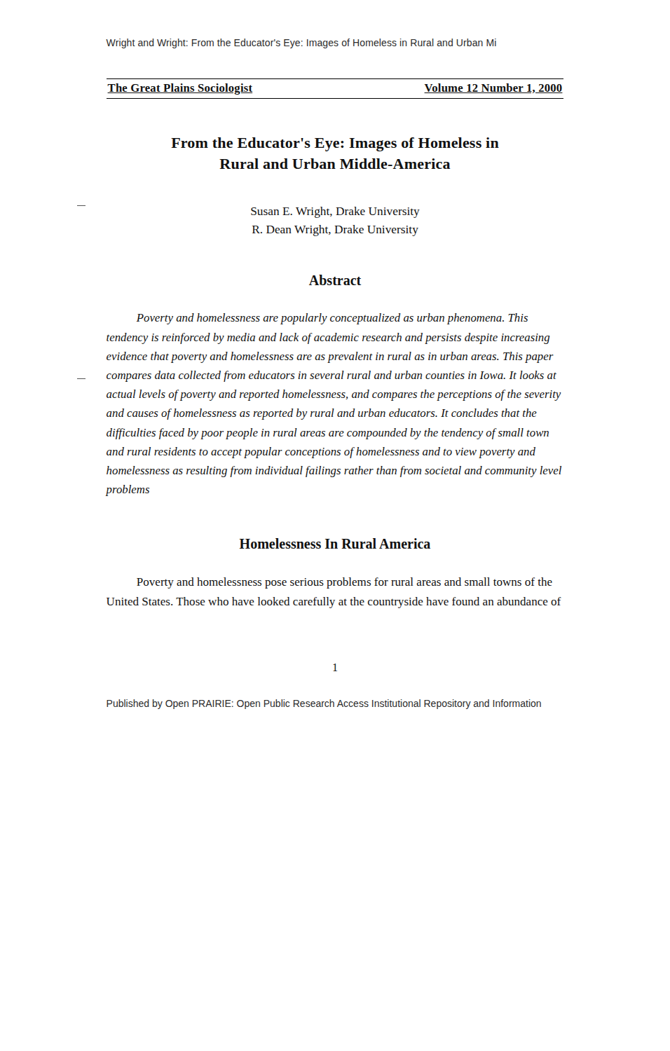Wright and Wright: From the Educator's Eye: Images of Homeless in Rural and Urban Mi
The Great Plains Sociologist Volume 12 Number 1, 2000
From the Educator's Eye: Images of Homeless in
Rural and Urban Middle-America
Susan E. Wright, Drake University
R. Dean Wright, Drake University
Abstract
Poverty and homelessness are popularly conceptualized as urban phenomena. This tendency is reinforced by media and lack of academic research and persists despite increasing evidence that poverty and homelessness are as prevalent in rural as in urban areas. This paper compares data collected from educators in several rural and urban counties in Iowa. It looks at actual levels of poverty and reported homelessness, and compares the perceptions of the severity and causes of homelessness as reported by rural and urban educators. It concludes that the difficulties faced by poor people in rural areas are compounded by the tendency of small town and rural residents to accept popular conceptions of homelessness and to view poverty and homelessness as resulting from individual failings rather than from societal and community level problems
Homelessness In Rural America
Poverty and homelessness pose serious problems for rural areas and small towns of the United States. Those who have looked carefully at the countryside have found an abundance of
1
Published by Open PRAIRIE: Open Public Research Access Institutional Repository and Information